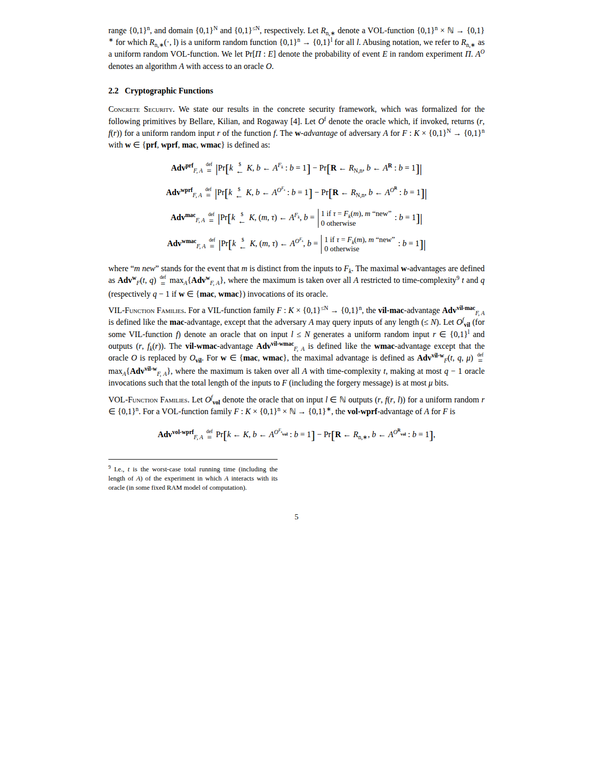range {0,1}n, and domain {0,1}N and {0,1}≤N, respectively. Let Rn,∗ denote a VOL-function {0,1}n × ℕ → {0,1}∗ for which Rn,∗(·, l) is a uniform random function {0,1}n → {0,1}l for all l. Abusing notation, we refer to Rn,∗ as a uniform random VOL-function. We let Pr[Π : E] denote the probability of event E in random experiment Π. AO denotes an algorithm A with access to an oracle O.
2.2 Cryptographic Functions
Concrete Security. We state our results in the concrete security framework, which was formalized for the following primitives by Bellare, Kilian, and Rogaway [4]. Let Of denote the oracle which, if invoked, returns (r, f(r)) for a uniform random input r of the function f. The w-advantage of adversary A for F : K × {0,1}N → {0,1}n with w ∈ {prf, wprf, mac, wmac} is defined as:
AdvprfF, A def= |Pr[k $← K, b ← AFk : b = 1] − Pr[R ← RN,n, b ← AR : b = 1]|
AdvwprfF, A def= |Pr[k $← K, b ← AOFk : b = 1] − Pr[R ← RN,n, b ← AOR : b = 1]|
AdvmacF, A def= |Pr[k $← K, (m, τ) ← AFk, b = 1 if τ = Fk(m), m “new”
0 otherwise : b = 1]|
AdvwmacF, A def= |Pr[k $← K, (m, τ) ← AOFk, b = 1 if τ = Fk(m), m “new”
0 otherwise : b = 1]|
where “m new” stands for the event that m is distinct from the inputs to Fk. The maximal w-advantages are defined as AdvwF(t, q) def= maxA{AdvwF, A}, where the maximum is taken over all A restricted to time-complexity9 t and q (respectively q − 1 if w ∈ {mac, wmac}) invocations of its oracle.
VIL-Function Families. For a VIL-function family F : K × {0,1}≤N → {0,1}n, the vil-mac-advantage Advvil-macF, A is defined like the mac-advantage, except that the adversary A may query inputs of any length (≤ N). Let Ofvil (for some VIL-function f) denote an oracle that on input l ≤ N generates a uniform random input r ∈ {0,1}l and outputs (r, fk(r)). The vil-wmac-advantage Advvil-wmacF, A is defined like the wmac-advantage except that the oracle O is replaced by Ovil. For w ∈ {mac, wmac}, the maximal advantage is defined as Advvil-wF(t, q, μ) def= maxA{Advvil-wF, A}, where the maximum is taken over all A with time-complexity t, making at most q − 1 oracle invocations such that the total length of the inputs to F (including the forgery message) is at most μ bits.
VOL-Function Families. Let Ofvol denote the oracle that on input l ∈ ℕ outputs (r, f(r, l)) for a uniform random r ∈ {0,1}n. For a VOL-function family F : K × {0,1}n × ℕ → {0,1}∗, the vol-wprf-advantage of A for F is
Advvol-wprfF, A def= Pr[k ← K, b ← AOFkvol : b = 1] − Pr[R ← Rn,∗, b ← AORvol : b = 1],
9 I.e., t is the worst-case total running time (including the length of A) of the experiment in which A interacts with its oracle (in some fixed RAM model of computation).
5